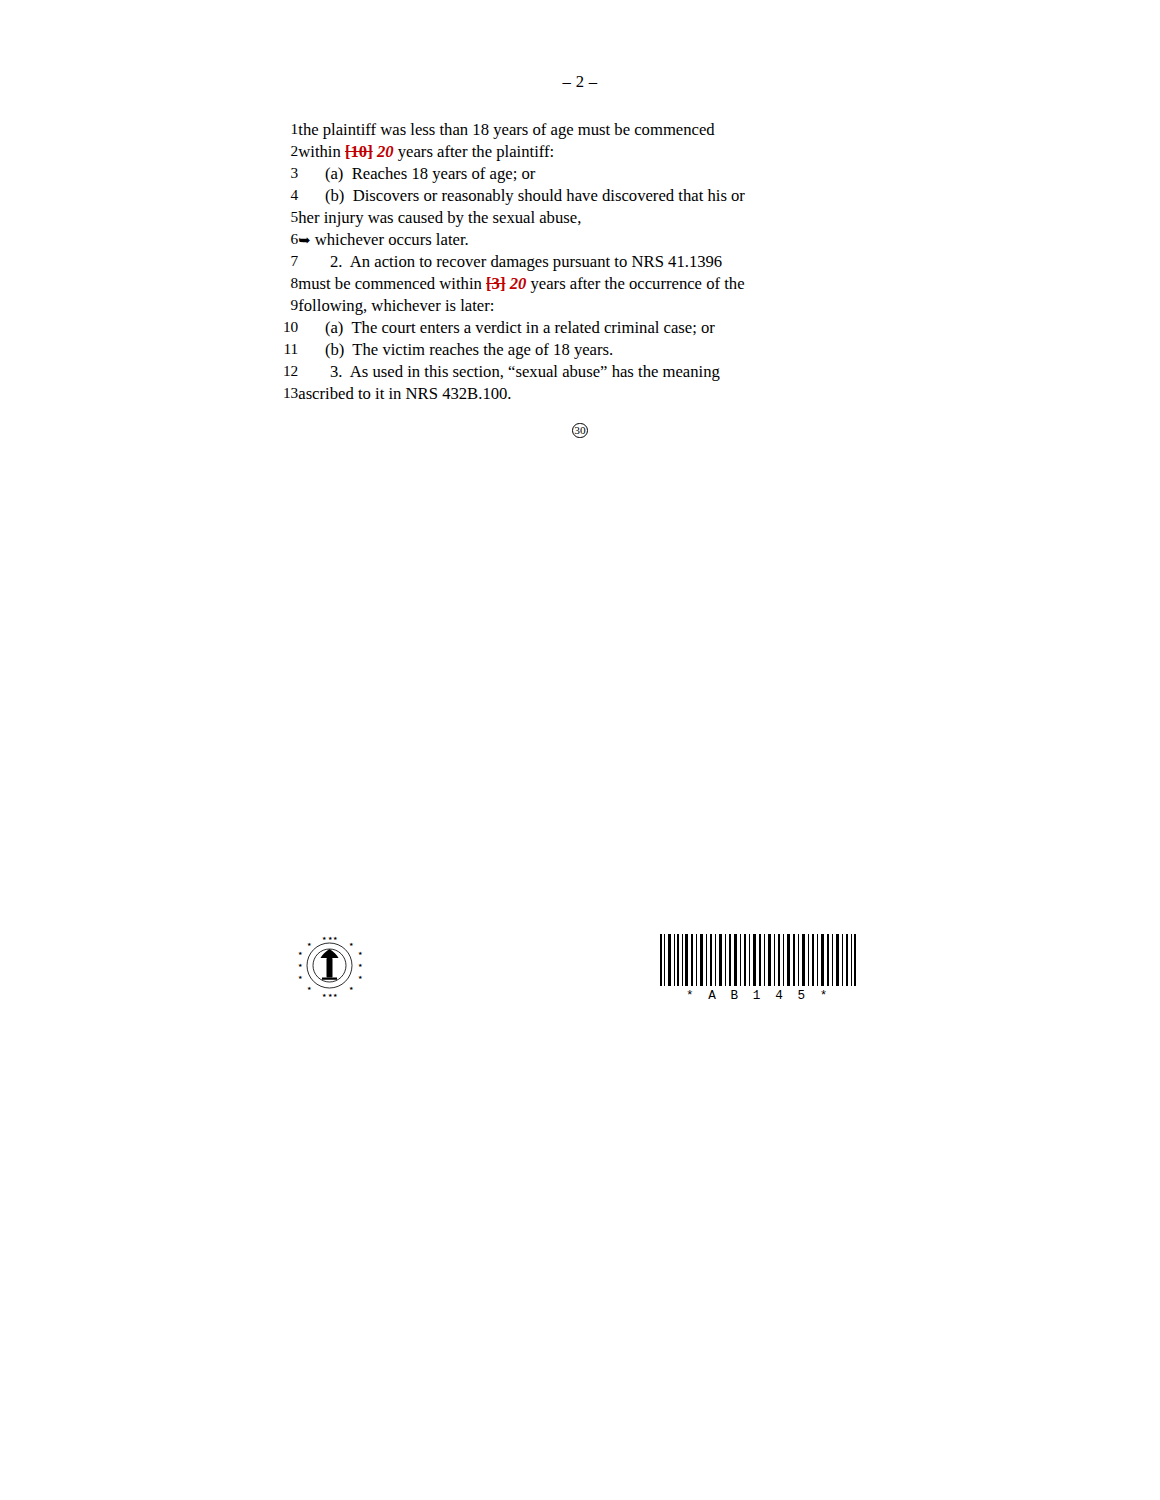– 2 –
| 1 | the plaintiff was less than 18 years of age must be commenced |
| 2 | within [10] 20 years after the plaintiff: |
| 3 | (a) Reaches 18 years of age; or |
| 4 | (b) Discovers or reasonably should have discovered that his or |
| 5 | her injury was caused by the sexual abuse, |
| 6 | ➥ whichever occurs later. |
| 7 | 2. An action to recover damages pursuant to NRS 41.1396 |
| 8 | must be commenced within [3] 20 years after the occurrence of the |
| 9 | following, whichever is later: |
| 10 | (a) The court enters a verdict in a related criminal case; or |
| 11 | (b) The victim reaches the age of 18 years. |
| 12 | 3. As used in this section, “sexual abuse” has the meaning |
| 13 | ascribed to it in NRS 432B.100. |
30
★ ★ ★ ★ ★ ★ ★ ★ ★ ★ ★ ★ ★ ★ ★ ★
* A B 1 4 5 *